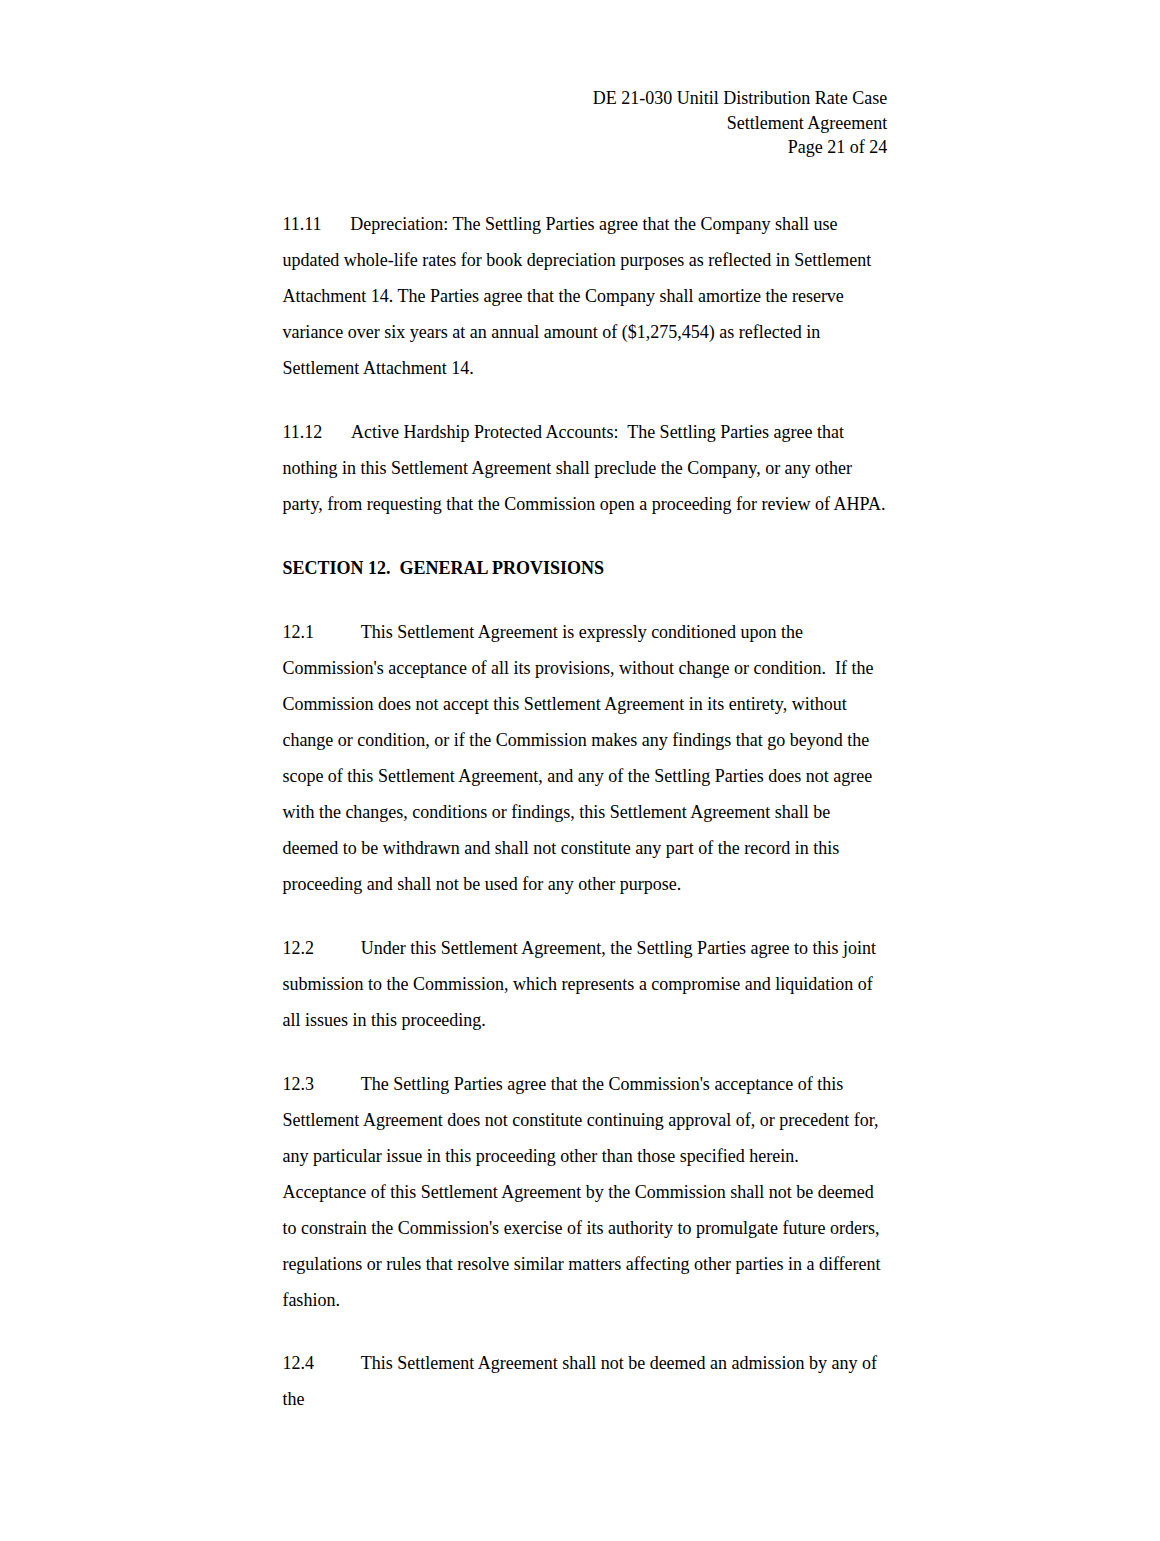DE 21-030 Unitil Distribution Rate Case
Settlement Agreement
Page 21 of 24
11.11 Depreciation: The Settling Parties agree that the Company shall use updated whole-life rates for book depreciation purposes as reflected in Settlement Attachment 14. The Parties agree that the Company shall amortize the reserve variance over six years at an annual amount of ($1,275,454) as reflected in Settlement Attachment 14.
11.12 Active Hardship Protected Accounts: The Settling Parties agree that nothing in this Settlement Agreement shall preclude the Company, or any other party, from requesting that the Commission open a proceeding for review of AHPA.
SECTION 12. GENERAL PROVISIONS
12.1 This Settlement Agreement is expressly conditioned upon the Commission's acceptance of all its provisions, without change or condition. If the Commission does not accept this Settlement Agreement in its entirety, without change or condition, or if the Commission makes any findings that go beyond the scope of this Settlement Agreement, and any of the Settling Parties does not agree with the changes, conditions or findings, this Settlement Agreement shall be deemed to be withdrawn and shall not constitute any part of the record in this proceeding and shall not be used for any other purpose.
12.2 Under this Settlement Agreement, the Settling Parties agree to this joint submission to the Commission, which represents a compromise and liquidation of all issues in this proceeding.
12.3 The Settling Parties agree that the Commission's acceptance of this Settlement Agreement does not constitute continuing approval of, or precedent for, any particular issue in this proceeding other than those specified herein. Acceptance of this Settlement Agreement by the Commission shall not be deemed to constrain the Commission's exercise of its authority to promulgate future orders, regulations or rules that resolve similar matters affecting other parties in a different fashion.
12.4 This Settlement Agreement shall not be deemed an admission by any of the